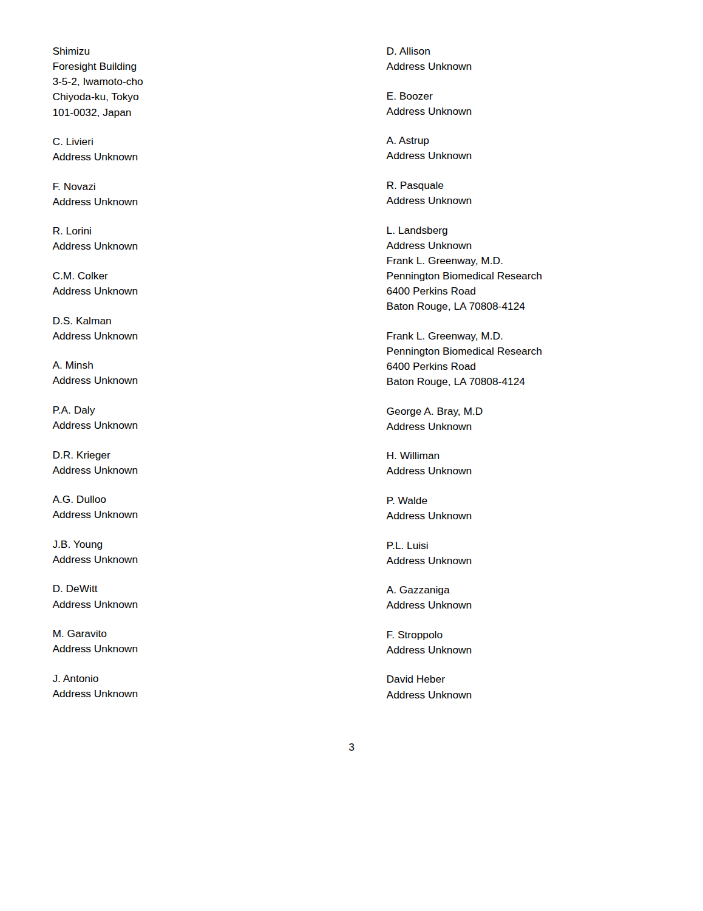Shimizu Foresight Building 3-5-2, Iwamoto-cho Chiyoda-ku, Tokyo 101-0032, Japan C. Livieri Address Unknown F. Novazi Address Unknown R. Lorini Address Unknown C.M. Colker Address Unknown D.S. Kalman Address Unknown A. Minsh Address Unknown P.A. Daly Address Unknown D.R. Krieger Address Unknown A.G. Dulloo Address Unknown J.B. Young Address Unknown D. DeWitt Address Unknown M. Garavito Address Unknown J. Antonio Address Unknown
D. Allison Address Unknown E. Boozer Address Unknown A. Astrup Address Unknown R. Pasquale Address Unknown L. Landsberg Address Unknown Frank L. Greenway, M.D. Pennington Biomedical Research 6400 Perkins Road Baton Rouge, LA 70808-4124 Frank L. Greenway, M.D. Pennington Biomedical Research 6400 Perkins Road Baton Rouge, LA 70808-4124 George A. Bray, M.D Address Unknown H. Williman Address Unknown P. Walde Address Unknown P.L. Luisi Address Unknown A. Gazzaniga Address Unknown F. Stroppolo Address Unknown David Heber Address Unknown
3